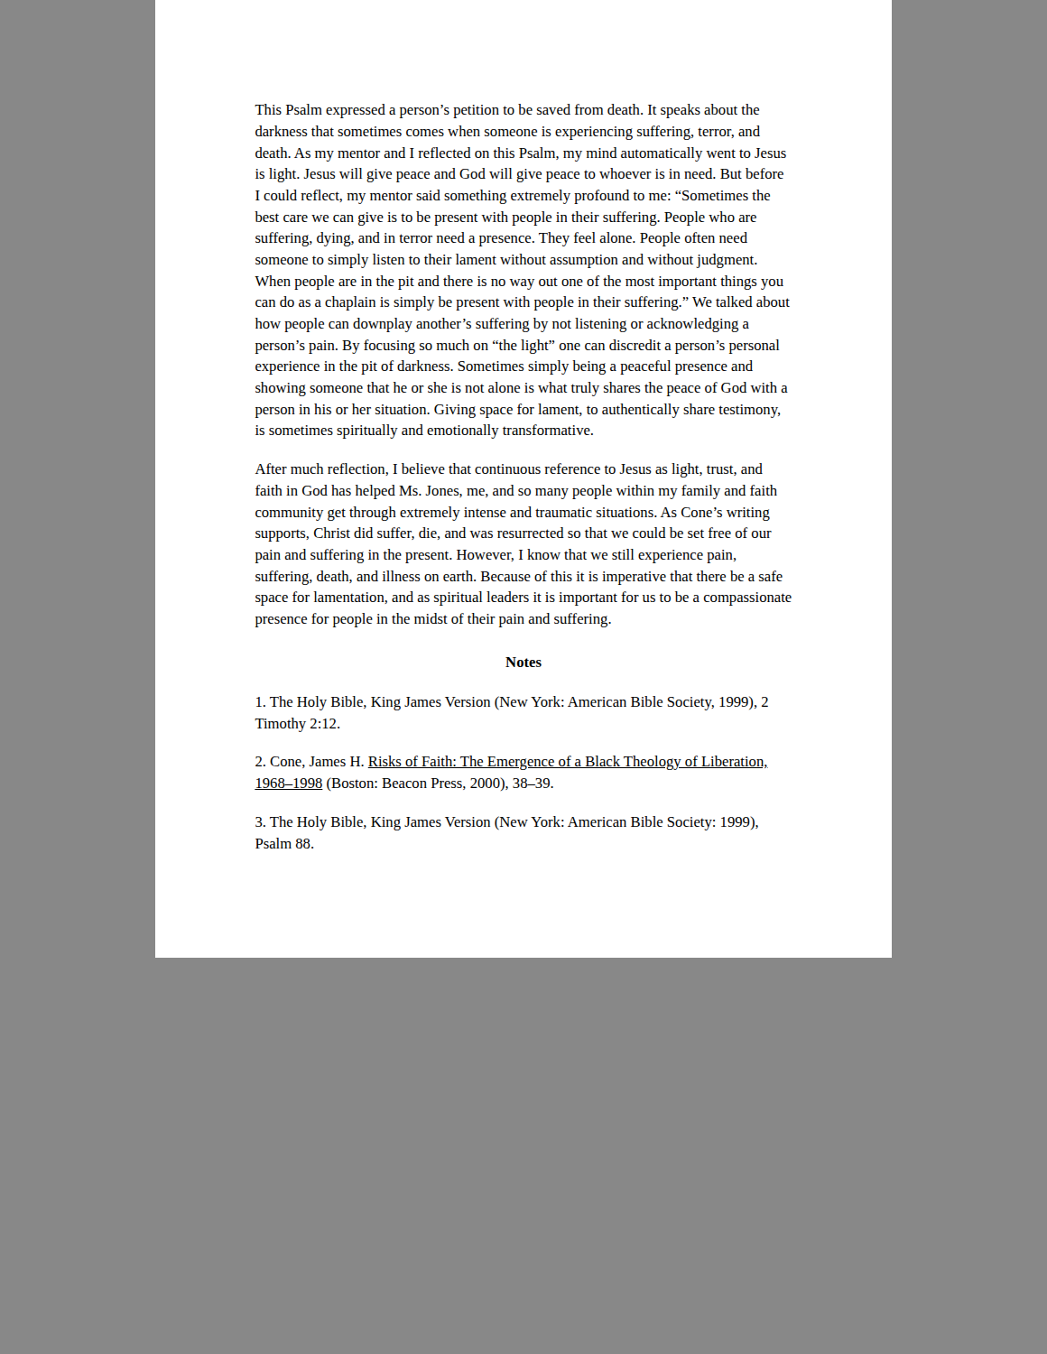This Psalm expressed a person’s petition to be saved from death. It speaks about the darkness that sometimes comes when someone is experiencing suffering, terror, and death. As my mentor and I reflected on this Psalm, my mind automatically went to Jesus is light. Jesus will give peace and God will give peace to whoever is in need. But before I could reflect, my mentor said something extremely profound to me: “Sometimes the best care we can give is to be present with people in their suffering. People who are suffering, dying, and in terror need a presence. They feel alone. People often need someone to simply listen to their lament without assumption and without judgment. When people are in the pit and there is no way out one of the most important things you can do as a chaplain is simply be present with people in their suffering.” We talked about how people can downplay another’s suffering by not listening or acknowledging a person’s pain. By focusing so much on “the light” one can discredit a person’s personal experience in the pit of darkness. Sometimes simply being a peaceful presence and showing someone that he or she is not alone is what truly shares the peace of God with a person in his or her situation. Giving space for lament, to authentically share testimony, is sometimes spiritually and emotionally transformative.
After much reflection, I believe that continuous reference to Jesus as light, trust, and faith in God has helped Ms. Jones, me, and so many people within my family and faith community get through extremely intense and traumatic situations. As Cone’s writing supports, Christ did suffer, die, and was resurrected so that we could be set free of our pain and suffering in the present. However, I know that we still experience pain, suffering, death, and illness on earth. Because of this it is imperative that there be a safe space for lamentation, and as spiritual leaders it is important for us to be a compassionate presence for people in the midst of their pain and suffering.
Notes
1. The Holy Bible, King James Version (New York: American Bible Society, 1999), 2 Timothy 2:12.
2. Cone, James H. Risks of Faith: The Emergence of a Black Theology of Liberation, 1968–1998 (Boston: Beacon Press, 2000), 38–39.
3. The Holy Bible, King James Version (New York: American Bible Society: 1999), Psalm 88.